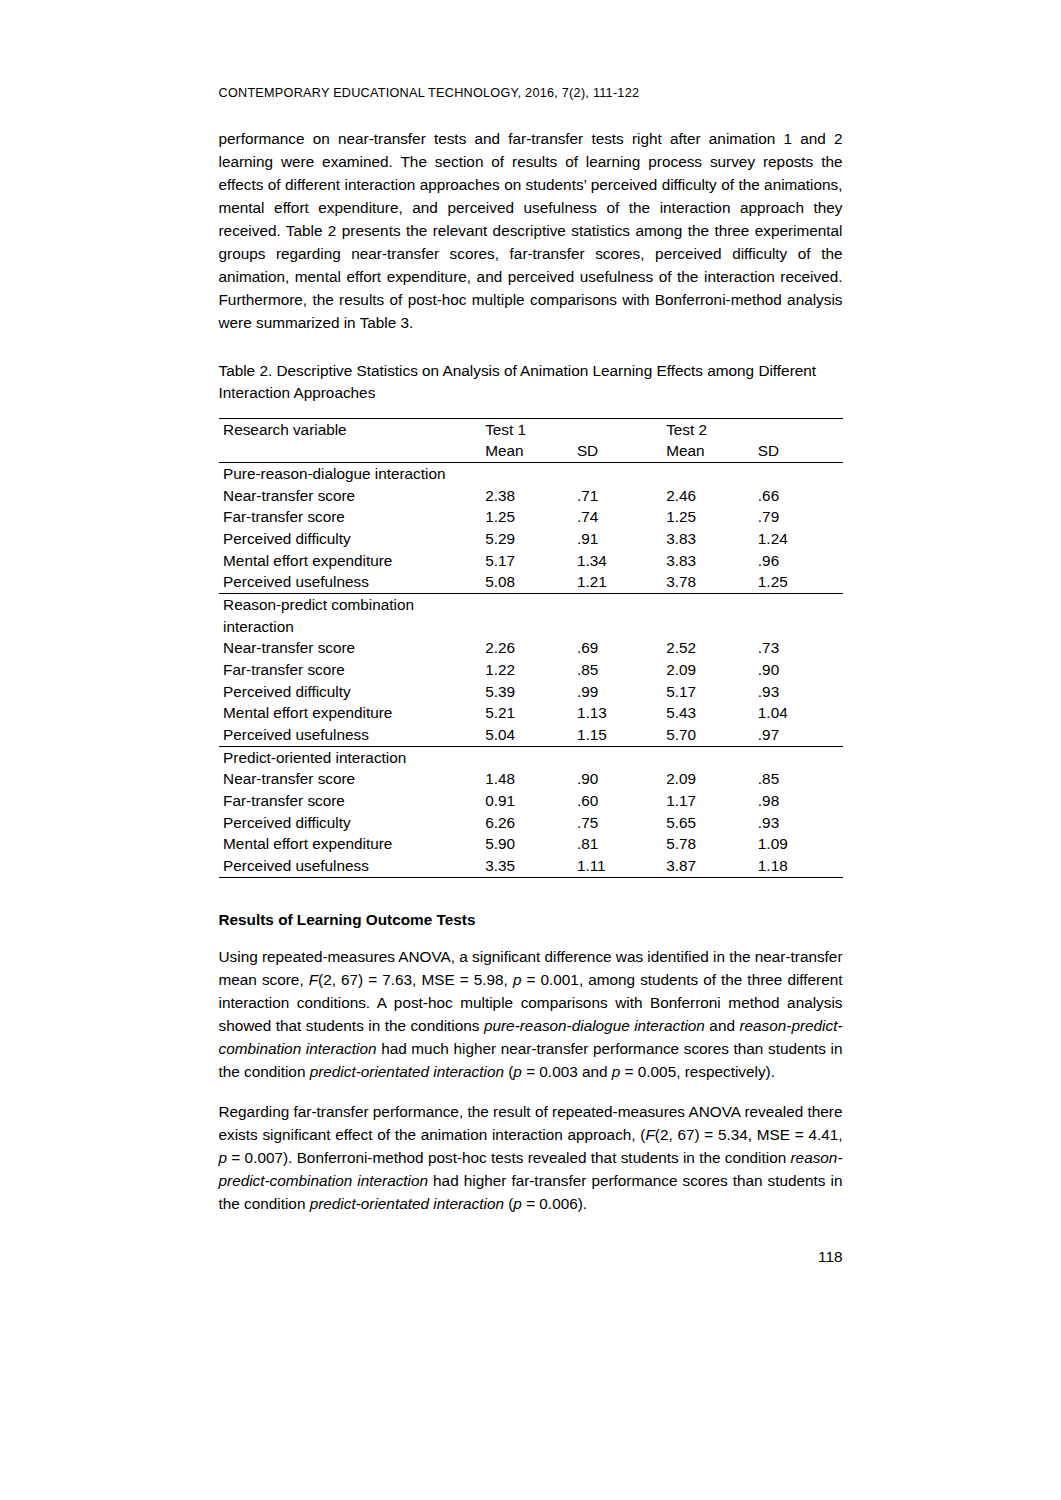CONTEMPORARY EDUCATIONAL TECHNOLOGY, 2016, 7(2), 111-122
performance on near-transfer tests and far-transfer tests right after animation 1 and 2 learning were examined. The section of results of learning process survey reposts the effects of different interaction approaches on students’ perceived difficulty of the animations, mental effort expenditure, and perceived usefulness of the interaction approach they received. Table 2 presents the relevant descriptive statistics among the three experimental groups regarding near-transfer scores, far-transfer scores, perceived difficulty of the animation, mental effort expenditure, and perceived usefulness of the interaction received. Furthermore, the results of post-hoc multiple comparisons with Bonferroni-method analysis were summarized in Table 3.
Table 2. Descriptive Statistics on Analysis of Animation Learning Effects among Different Interaction Approaches
| Research variable | Test 1 | Test 2 |
| --- | --- | --- |
| | Mean | SD | Mean | SD |
| Pure-reason-dialogue interaction | | | | |
| Near-transfer score | 2.38 | .71 | 2.46 | .66 |
| Far-transfer score | 1.25 | .74 | 1.25 | .79 |
| Perceived difficulty | 5.29 | .91 | 3.83 | 1.24 |
| Mental effort expenditure | 5.17 | 1.34 | 3.83 | .96 |
| Perceived usefulness | 5.08 | 1.21 | 3.78 | 1.25 |
| Reason-predict combination | | | | |
| interaction | | | | |
| Near-transfer score | 2.26 | .69 | 2.52 | .73 |
| Far-transfer score | 1.22 | .85 | 2.09 | .90 |
| Perceived difficulty | 5.39 | .99 | 5.17 | .93 |
| Mental effort expenditure | 5.21 | 1.13 | 5.43 | 1.04 |
| Perceived usefulness | 5.04 | 1.15 | 5.70 | .97 |
| Predict-oriented interaction | | | | |
| Near-transfer score | 1.48 | .90 | 2.09 | .85 |
| Far-transfer score | 0.91 | .60 | 1.17 | .98 |
| Perceived difficulty | 6.26 | .75 | 5.65 | .93 |
| Mental effort expenditure | 5.90 | .81 | 5.78 | 1.09 |
| Perceived usefulness | 3.35 | 1.11 | 3.87 | 1.18 |
Results of Learning Outcome Tests
Using repeated-measures ANOVA, a significant difference was identified in the near-transfer mean score, F(2, 67) = 7.63, MSE = 5.98, p = 0.001, among students of the three different interaction conditions. A post-hoc multiple comparisons with Bonferroni method analysis showed that students in the conditions pure-reason-dialogue interaction and reason-predict-combination interaction had much higher near-transfer performance scores than students in the condition predict-orientated interaction (p = 0.003 and p = 0.005, respectively).
Regarding far-transfer performance, the result of repeated-measures ANOVA revealed there exists significant effect of the animation interaction approach, (F(2, 67) = 5.34, MSE = 4.41, p = 0.007). Bonferroni-method post-hoc tests revealed that students in the condition reason-predict-combination interaction had higher far-transfer performance scores than students in the condition predict-orientated interaction (p = 0.006).
118